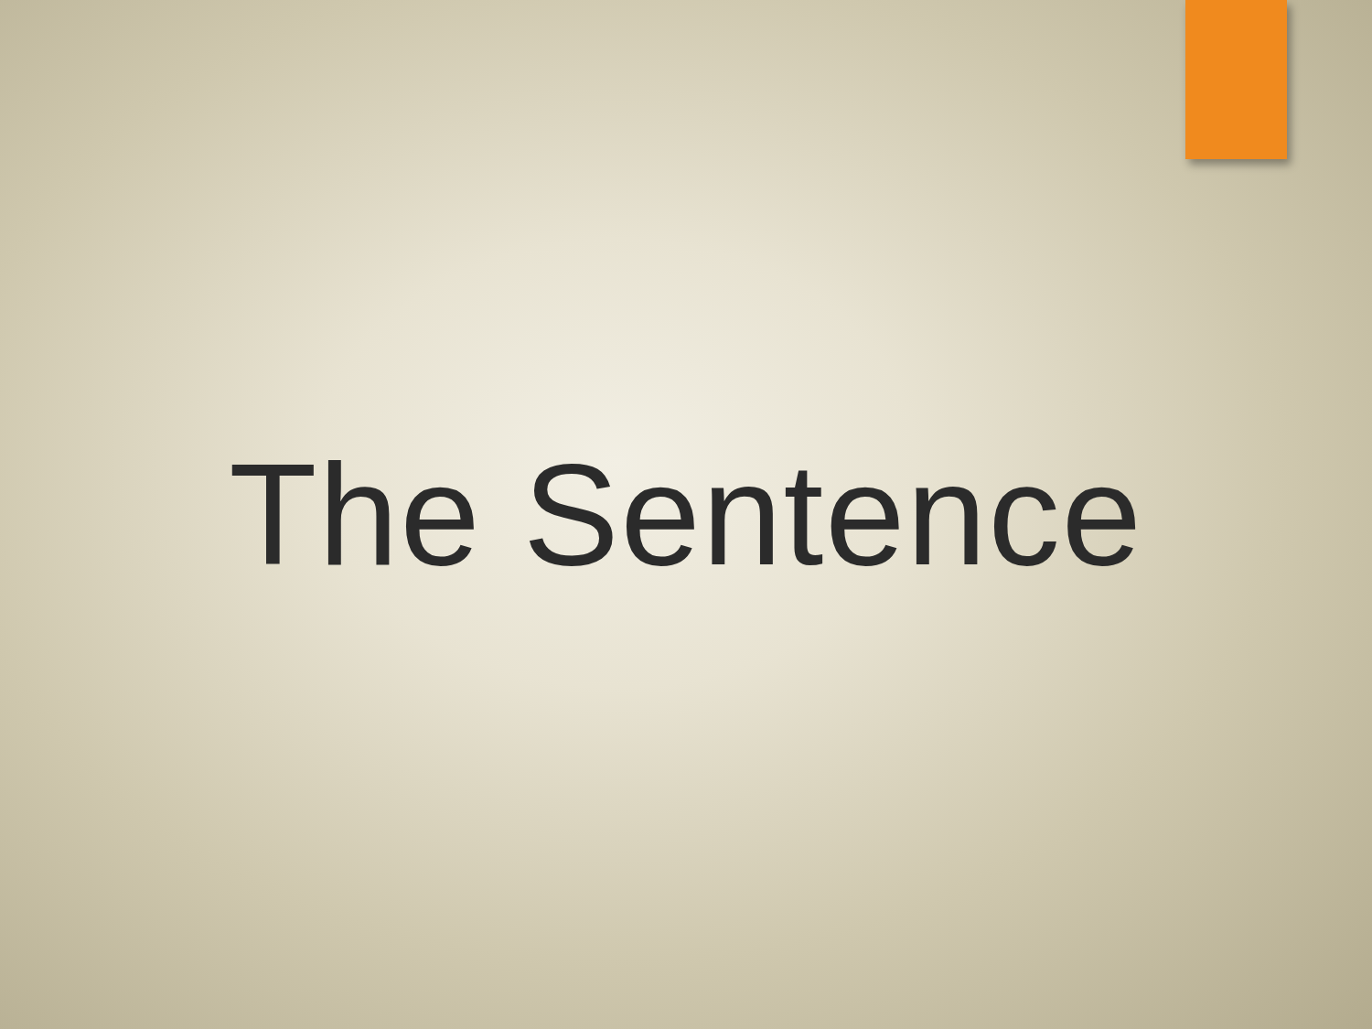The Sentence